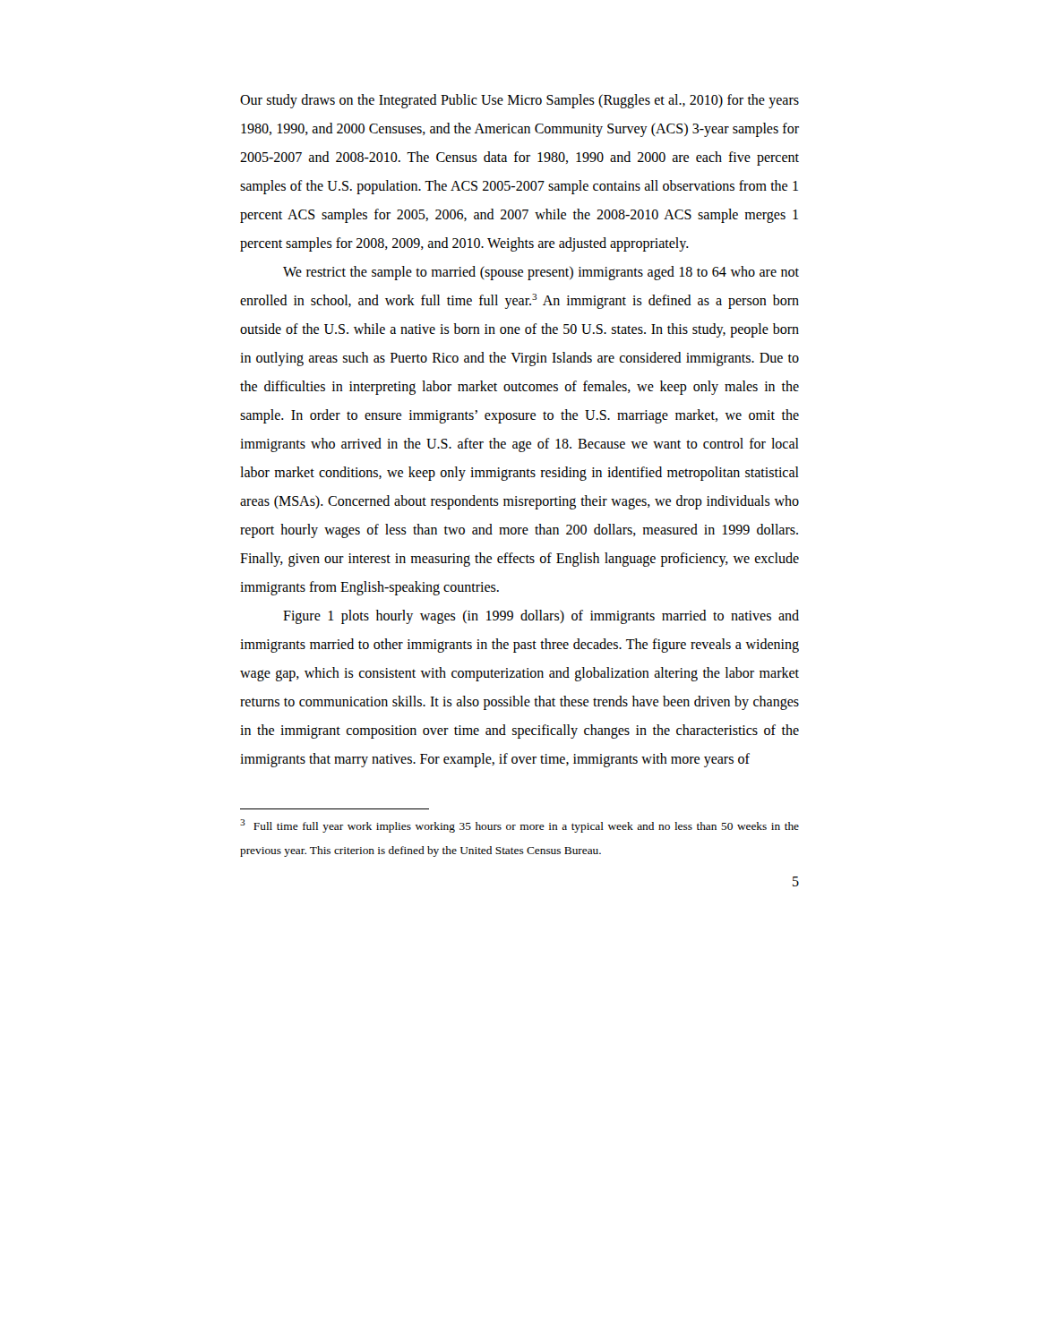Our study draws on the Integrated Public Use Micro Samples (Ruggles et al., 2010) for the years 1980, 1990, and 2000 Censuses, and the American Community Survey (ACS) 3-year samples for 2005-2007 and 2008-2010. The Census data for 1980, 1990 and 2000 are each five percent samples of the U.S. population. The ACS 2005-2007 sample contains all observations from the 1 percent ACS samples for 2005, 2006, and 2007 while the 2008-2010 ACS sample merges 1 percent samples for 2008, 2009, and 2010. Weights are adjusted appropriately.
We restrict the sample to married (spouse present) immigrants aged 18 to 64 who are not enrolled in school, and work full time full year.3 An immigrant is defined as a person born outside of the U.S. while a native is born in one of the 50 U.S. states. In this study, people born in outlying areas such as Puerto Rico and the Virgin Islands are considered immigrants. Due to the difficulties in interpreting labor market outcomes of females, we keep only males in the sample. In order to ensure immigrants’ exposure to the U.S. marriage market, we omit the immigrants who arrived in the U.S. after the age of 18. Because we want to control for local labor market conditions, we keep only immigrants residing in identified metropolitan statistical areas (MSAs). Concerned about respondents misreporting their wages, we drop individuals who report hourly wages of less than two and more than 200 dollars, measured in 1999 dollars. Finally, given our interest in measuring the effects of English language proficiency, we exclude immigrants from English-speaking countries.
Figure 1 plots hourly wages (in 1999 dollars) of immigrants married to natives and immigrants married to other immigrants in the past three decades. The figure reveals a widening wage gap, which is consistent with computerization and globalization altering the labor market returns to communication skills. It is also possible that these trends have been driven by changes in the immigrant composition over time and specifically changes in the characteristics of the immigrants that marry natives. For example, if over time, immigrants with more years of
3 Full time full year work implies working 35 hours or more in a typical week and no less than 50 weeks in the previous year. This criterion is defined by the United States Census Bureau.
5